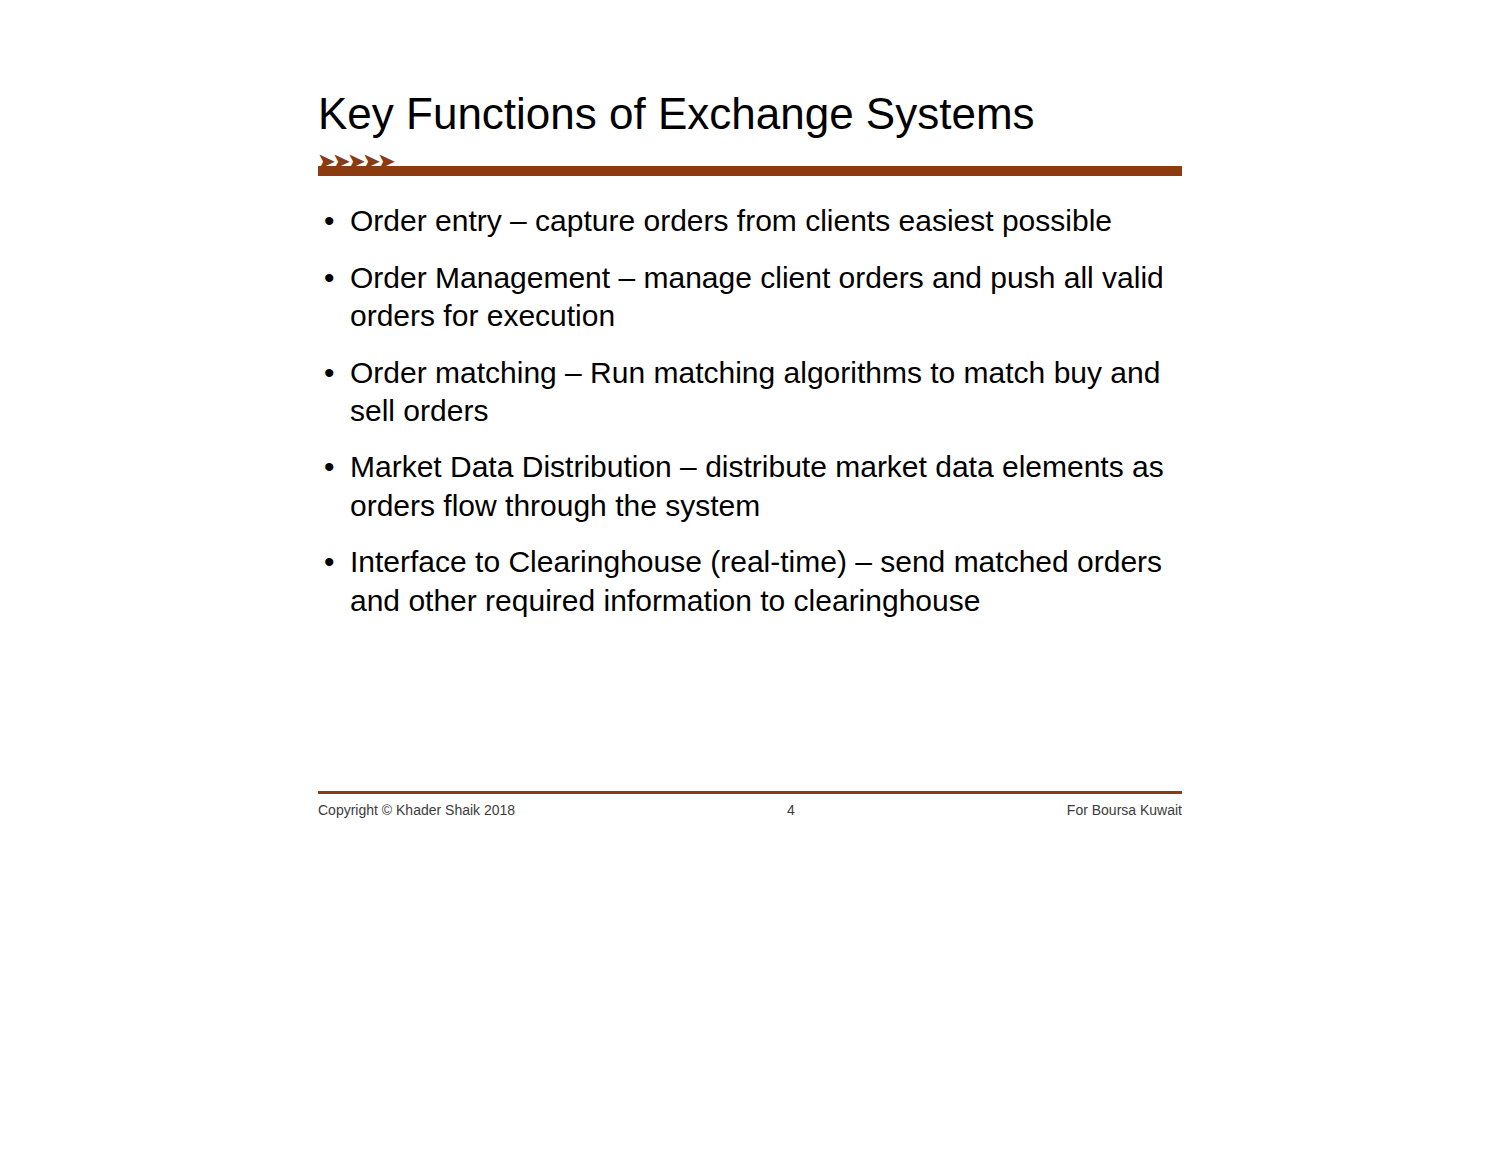Key Functions of Exchange Systems
➤➤➤➤➤
Order entry – capture orders from clients easiest possible
Order Management – manage client orders and push all valid orders for execution
Order matching – Run matching algorithms to match buy and sell orders
Market Data Distribution – distribute market data elements as orders flow through the system
Interface to Clearinghouse (real-time) – send matched orders and other required information to clearinghouse
Copyright © Khader Shaik 2018 For Boursa Kuwait
4